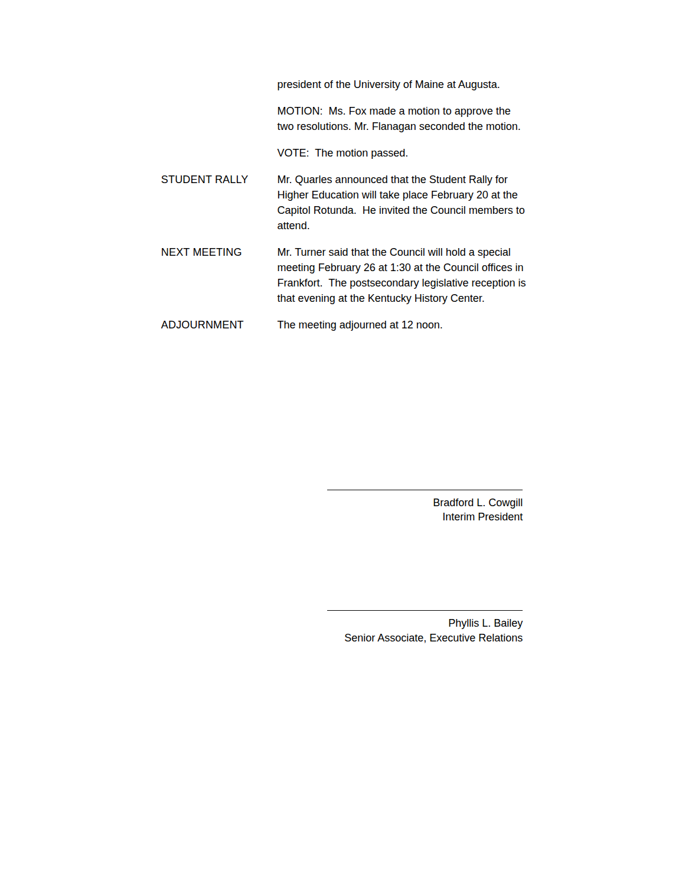president of the University of Maine at Augusta.
MOTION: Ms. Fox made a motion to approve the two resolutions. Mr. Flanagan seconded the motion.
VOTE: The motion passed.
STUDENT RALLY
Mr. Quarles announced that the Student Rally for Higher Education will take place February 20 at the Capitol Rotunda. He invited the Council members to attend.
NEXT MEETING
Mr. Turner said that the Council will hold a special meeting February 26 at 1:30 at the Council offices in Frankfort. The postsecondary legislative reception is that evening at the Kentucky History Center.
ADJOURNMENT
The meeting adjourned at 12 noon.
Bradford L. Cowgill
Interim President
Phyllis L. Bailey
Senior Associate, Executive Relations